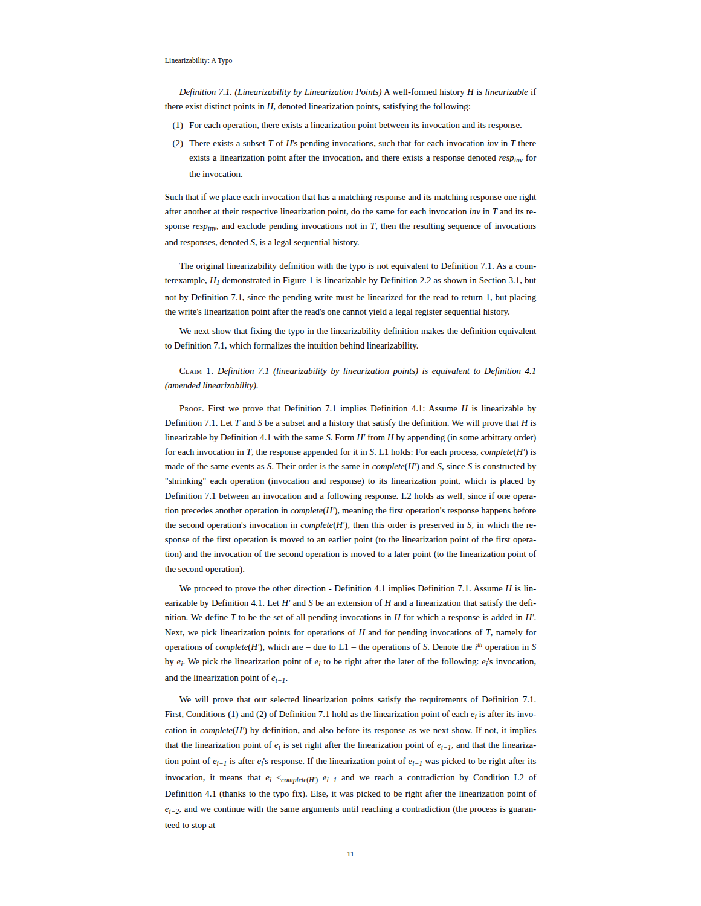Linearizability: A Typo
Definition 7.1. (Linearizability by Linearization Points) A well-formed history H is linearizable if there exist distinct points in H, denoted linearization points, satisfying the following:
(1) For each operation, there exists a linearization point between its invocation and its response.
(2) There exists a subset T of H's pending invocations, such that for each invocation inv in T there exists a linearization point after the invocation, and there exists a response denoted respinv for the invocation.
Such that if we place each invocation that has a matching response and its matching response one right after another at their respective linearization point, do the same for each invocation inv in T and its response respinv, and exclude pending invocations not in T, then the resulting sequence of invocations and responses, denoted S, is a legal sequential history.
The original linearizability definition with the typo is not equivalent to Definition 7.1. As a counterexample, H1 demonstrated in Figure 1 is linearizable by Definition 2.2 as shown in Section 3.1, but not by Definition 7.1, since the pending write must be linearized for the read to return 1, but placing the write's linearization point after the read's one cannot yield a legal register sequential history.
We next show that fixing the typo in the linearizability definition makes the definition equivalent to Definition 7.1, which formalizes the intuition behind linearizability.
Claim 1. Definition 7.1 (linearizability by linearization points) is equivalent to Definition 4.1 (amended linearizability).
Proof. First we prove that Definition 7.1 implies Definition 4.1: Assume H is linearizable by Definition 7.1. Let T and S be a subset and a history that satisfy the definition. We will prove that H is linearizable by Definition 4.1 with the same S. Form H′ from H by appending (in some arbitrary order) for each invocation in T, the response appended for it in S. L1 holds: For each process, complete(H′) is made of the same events as S. Their order is the same in complete(H′) and S, since S is constructed by "shrinking" each operation (invocation and response) to its linearization point, which is placed by Definition 7.1 between an invocation and a following response. L2 holds as well, since if one operation precedes another operation in complete(H′), meaning the first operation's response happens before the second operation's invocation in complete(H′), then this order is preserved in S, in which the response of the first operation is moved to an earlier point (to the linearization point of the first operation) and the invocation of the second operation is moved to a later point (to the linearization point of the second operation).
We proceed to prove the other direction - Definition 4.1 implies Definition 7.1. Assume H is linearizable by Definition 4.1. Let H′ and S be an extension of H and a linearization that satisfy the definition. We define T to be the set of all pending invocations in H for which a response is added in H′. Next, we pick linearization points for operations of H and for pending invocations of T, namely for operations of complete(H′), which are – due to L1 – the operations of S. Denote the ith operation in S by ei. We pick the linearization point of ei to be right after the later of the following: ei's invocation, and the linearization point of ei−1.
We will prove that our selected linearization points satisfy the requirements of Definition 7.1. First, Conditions (1) and (2) of Definition 7.1 hold as the linearization point of each ei is after its invocation in complete(H′) by definition, and also before its response as we next show. If not, it implies that the linearization point of ei is set right after the linearization point of ei−1, and that the linearization point of ei−1 is after ei's response. If the linearization point of ei−1 was picked to be right after its invocation, it means that ei <complete(H′) ei−1 and we reach a contradiction by Condition L2 of Definition 4.1 (thanks to the typo fix). Else, it was picked to be right after the linearization point of ei−2, and we continue with the same arguments until reaching a contradiction (the process is guaranteed to stop at
11